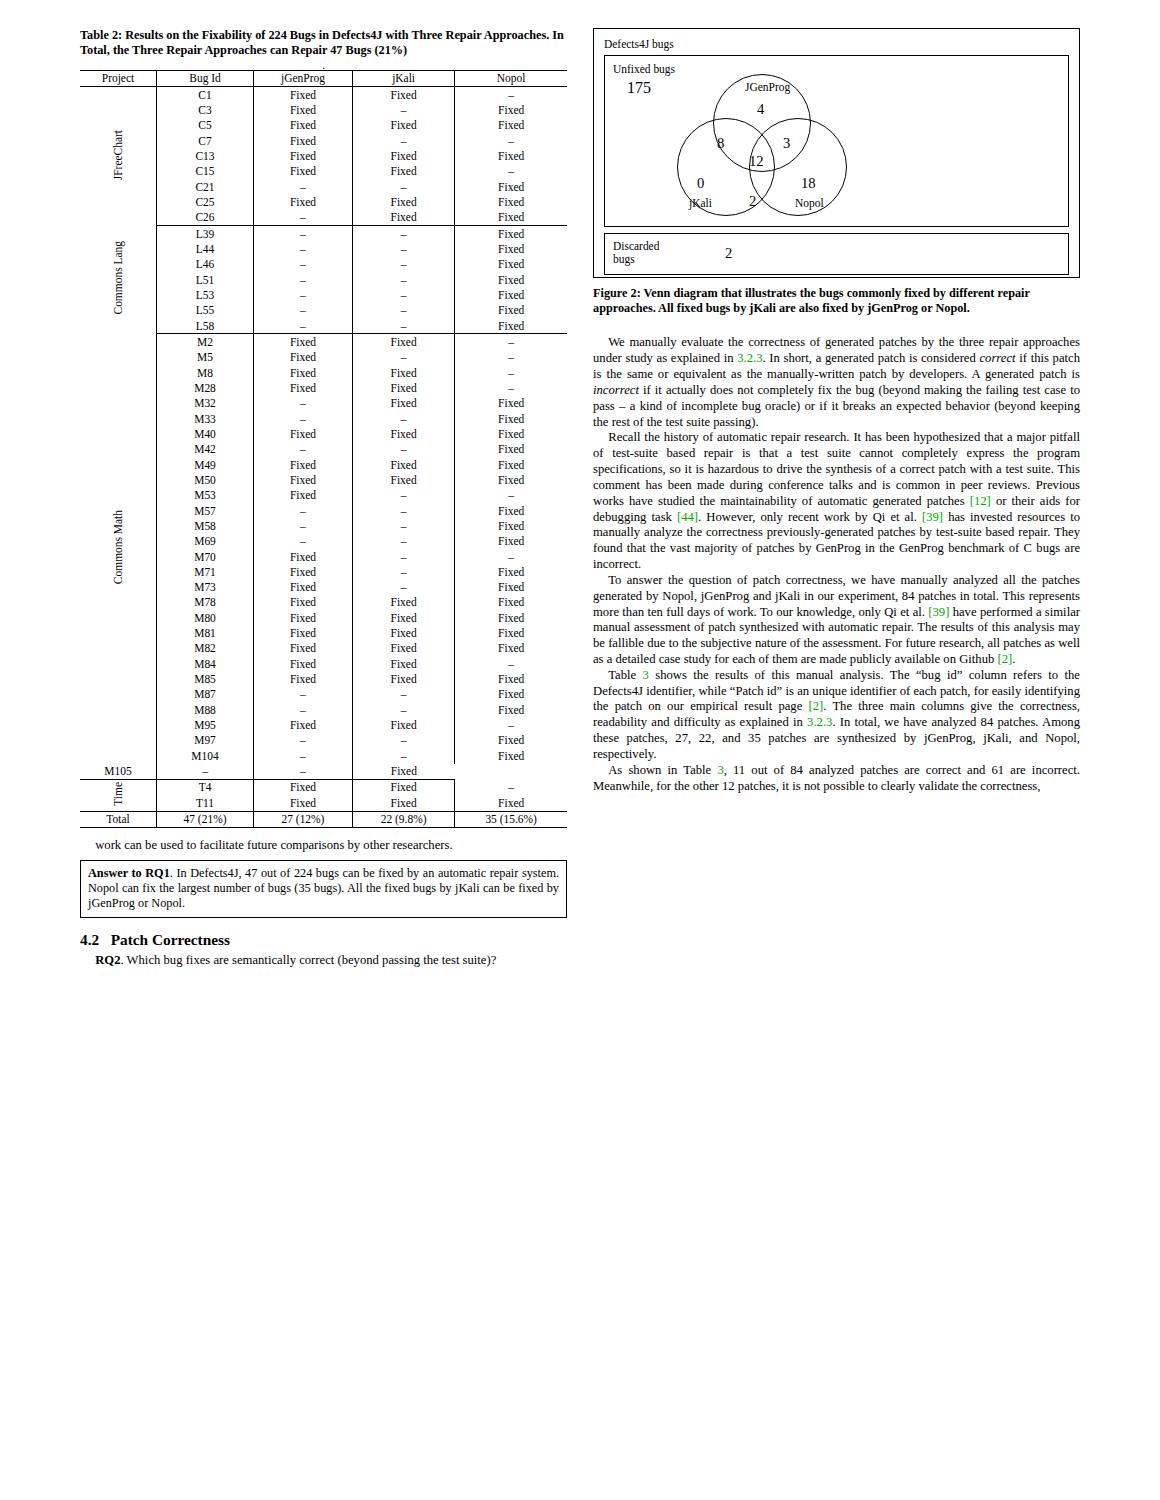Table 2: Results on the Fixability of 224 Bugs in Defects4J with Three Repair Approaches. In Total, the Three Repair Approaches can Repair 47 Bugs (21%)
.
| Project | Bug Id | jGenProg | jKali | Nopol |
| --- | --- | --- | --- | --- |
| JFreeChart | C1 | Fixed | Fixed | – |
| C3 | Fixed | – | Fixed |
| C5 | Fixed | Fixed | Fixed |
| C7 | Fixed | – | – |
| C13 | Fixed | Fixed | Fixed |
| C15 | Fixed | Fixed | – |
| C21 | – | – | Fixed |
| C25 | Fixed | Fixed | Fixed |
| C26 | – | Fixed | Fixed |
| Commons Lang | L39 | – | – | Fixed |
| L44 | – | – | Fixed |
| L46 | – | – | Fixed |
| L51 | – | – | Fixed |
| L53 | – | – | Fixed |
| L55 | – | – | Fixed |
| L58 | – | – | Fixed |
| Commons Math | M2 | Fixed | Fixed | – |
| M5 | Fixed | – | – |
| M8 | Fixed | Fixed | – |
| M28 | Fixed | Fixed | – |
| M32 | – | Fixed | Fixed |
| M33 | – | – | Fixed |
| M40 | Fixed | Fixed | Fixed |
| M42 | – | – | Fixed |
| M49 | Fixed | Fixed | Fixed |
| M50 | Fixed | Fixed | Fixed |
| M53 | Fixed | – | – |
| M57 | – | – | Fixed |
| M58 | – | – | Fixed |
| M69 | – | – | Fixed |
| M70 | Fixed | – | – |
| M71 | Fixed | – | Fixed |
| M73 | Fixed | – | Fixed |
| M78 | Fixed | Fixed | Fixed |
| M80 | Fixed | Fixed | Fixed |
| M81 | Fixed | Fixed | Fixed |
| M82 | Fixed | Fixed | Fixed |
| M84 | Fixed | Fixed | – |
| M85 | Fixed | Fixed | Fixed |
| M87 | – | – | Fixed |
| M88 | – | – | Fixed |
| M95 | Fixed | Fixed | – |
| M97 | – | – | Fixed |
| M104 | – | – | Fixed |
| M105 | – | – | Fixed |
| Time | T4 | Fixed | Fixed | – |
| T11 | Fixed | Fixed | Fixed |
| Total | 47 (21%) | 27 (12%) | 22 (9.8%) | 35 (15.6%) |
work can be used to facilitate future comparisons by other researchers.
Answer to RQ1. In Defects4J, 47 out of 224 bugs can be fixed by an automatic repair system. Nopol can fix the largest number of bugs (35 bugs). All the fixed bugs by jKali can be fixed by jGenProg or Nopol.
4.2 Patch Correctness
RQ2. Which bug fixes are semantically correct (beyond passing the test suite)?
Defects4J bugs
Unfixed bugs
175
JGenProg 4 8 3 12 0 18 2 jKali Nopol
Discarded
bugs
2
Figure 2: Venn diagram that illustrates the bugs commonly fixed by different repair approaches. All fixed bugs by jKali are also fixed by jGenProg or Nopol.
We manually evaluate the correctness of generated patches by the three repair approaches under study as explained in 3.2.3. In short, a generated patch is considered correct if this patch is the same or equivalent as the manually-written patch by developers. A generated patch is incorrect if it actually does not completely fix the bug (beyond making the failing test case to pass – a kind of incomplete bug oracle) or if it breaks an expected behavior (beyond keeping the rest of the test suite passing).
Recall the history of automatic repair research. It has been hypothesized that a major pitfall of test-suite based repair is that a test suite cannot completely express the program specifications, so it is hazardous to drive the synthesis of a correct patch with a test suite. This comment has been made during conference talks and is common in peer reviews. Previous works have studied the maintainability of automatic generated patches [12] or their aids for debugging task [44]. However, only recent work by Qi et al. [39] has invested resources to manually analyze the correctness previously-generated patches by test-suite based repair. They found that the vast majority of patches by GenProg in the GenProg benchmark of C bugs are incorrect.
To answer the question of patch correctness, we have manually analyzed all the patches generated by Nopol, jGenProg and jKali in our experiment, 84 patches in total. This represents more than ten full days of work. To our knowledge, only Qi et al. [39] have performed a similar manual assessment of patch synthesized with automatic repair. The results of this analysis may be fallible due to the subjective nature of the assessment. For future research, all patches as well as a detailed case study for each of them are made publicly available on Github [2].
Table 3 shows the results of this manual analysis. The “bug id” column refers to the Defects4J identifier, while “Patch id” is an unique identifier of each patch, for easily identifying the patch on our empirical result page [2]. The three main columns give the correctness, readability and difficulty as explained in 3.2.3. In total, we have analyzed 84 patches. Among these patches, 27, 22, and 35 patches are synthesized by jGenProg, jKali, and Nopol, respectively.
As shown in Table 3, 11 out of 84 analyzed patches are correct and 61 are incorrect. Meanwhile, for the other 12 patches, it is not possible to clearly validate the correctness,